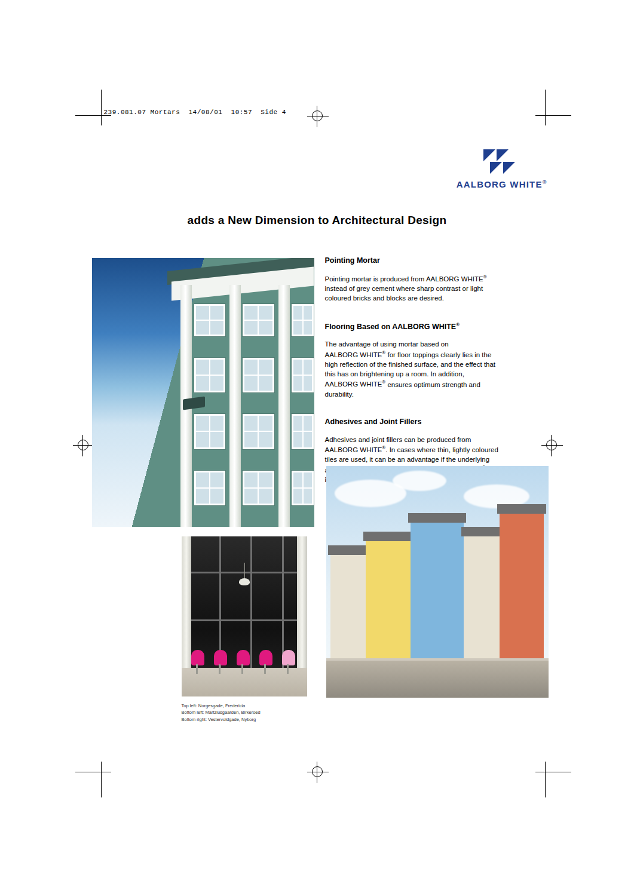239.081.07 Mortars 14/08/01 10:57 Side 4
AALBORG WHITE®
adds a New Dimension to Architectural Design
Pointing Mortar
Pointing mortar is produced from AALBORG WHITE® instead of grey cement where sharp contrast or light coloured bricks and blocks are desired.
Flooring Based on AALBORG WHITE®
The advantage of using mortar based on AALBORG WHITE® for floor toppings clearly lies in the high reflection of the finished surface, and the effect that this has on brightening up a room. In addition, AALBORG WHITE® ensures optimum strength and durability.
Adhesives and Joint Fillers
Adhesives and joint fillers can be produced from AALBORG WHITE®. In cases where thin, lightly coloured tiles are used, it can be an advantage if the underlying adhesive is also lightly coloured. AALBORG WHITE® is the ideal binder for adhesives and joint fillers.
Top left: Norgesgade, Fredericia
Bottom left: Martziusgaarden, Birkeroed
Bottom right: Vestervoldgade, Nyborg